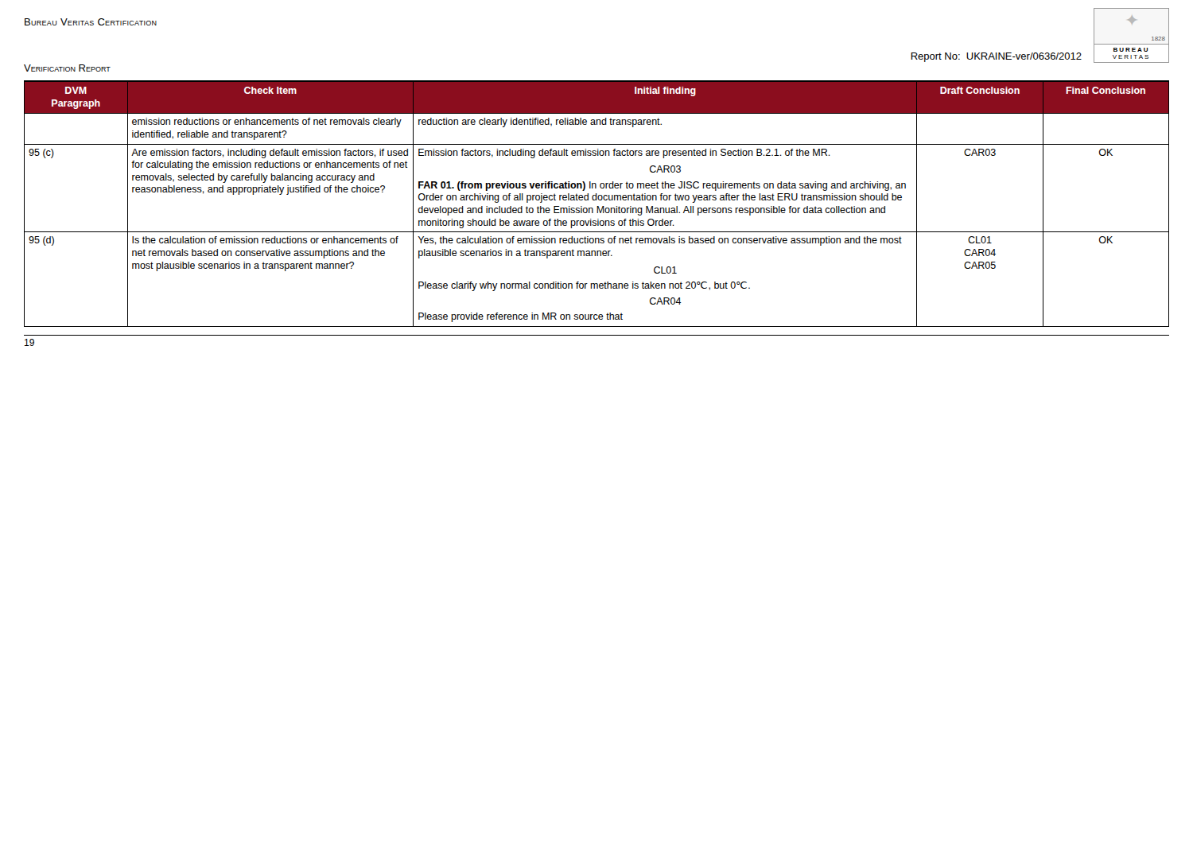Bureau Veritas Certification
Report No: UKRAINE-ver/0636/2012
Verification Report
✦ 1828
BUREAU VERITAS
| DVM Paragraph | Check Item | Initial finding | Draft Conclusion | Final Conclusion |
| --- | --- | --- | --- | --- |
| | emission reductions or enhancements of net removals clearly identified, reliable and transparent? | reduction are clearly identified, reliable and transparent. | | |
| 95 (c) | Are emission factors, including default emission factors, if used for calculating the emission reductions or enhancements of net removals, selected by carefully balancing accuracy and reasonableness, and appropriately justified of the choice? | Emission factors, including default emission factors are presented in Section B.2.1. of the MR. CAR03 FAR 01. (from previous verification) In order to meet the JISC requirements on data saving and archiving, an Order on archiving of all project related documentation for two years after the last ERU transmission should be developed and included to the Emission Monitoring Manual. All persons responsible for data collection and monitoring should be aware of the provisions of this Order. | CAR03 | OK |
| 95 (d) | Is the calculation of emission reductions or enhancements of net removals based on conservative assumptions and the most plausible scenarios in a transparent manner? | Yes, the calculation of emission reductions of net removals is based on conservative assumption and the most plausible scenarios in a transparent manner. CL01 Please clarify why normal condition for methane is taken not 20℃, but 0℃. CAR04 Please provide reference in MR on source that | CL01 CAR04 CAR05 | OK |
19